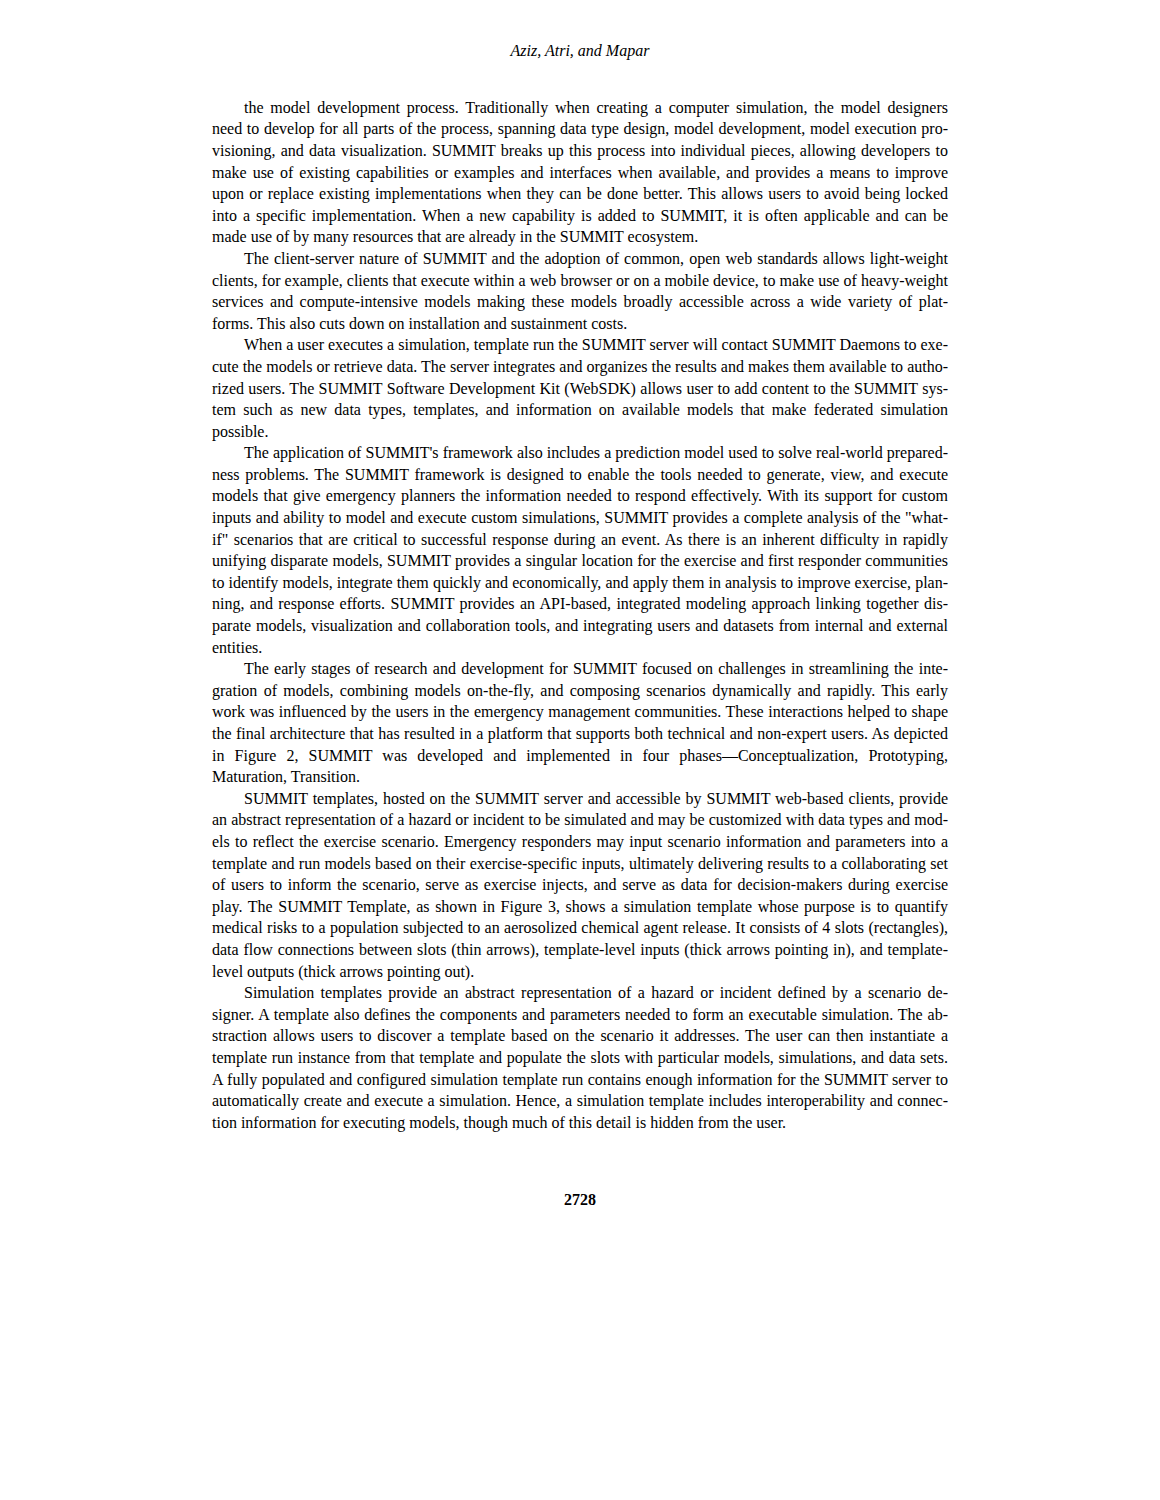Aziz, Atri, and Mapar
the model development process. Traditionally when creating a computer simulation, the model designers need to develop for all parts of the process, spanning data type design, model development, model execution provisioning, and data visualization. SUMMIT breaks up this process into individual pieces, allowing developers to make use of existing capabilities or examples and interfaces when available, and provides a means to improve upon or replace existing implementations when they can be done better. This allows users to avoid being locked into a specific implementation. When a new capability is added to SUMMIT, it is often applicable and can be made use of by many resources that are already in the SUMMIT ecosystem.
The client-server nature of SUMMIT and the adoption of common, open web standards allows light-weight clients, for example, clients that execute within a web browser or on a mobile device, to make use of heavy-weight services and compute-intensive models making these models broadly accessible across a wide variety of platforms. This also cuts down on installation and sustainment costs.
When a user executes a simulation, template run the SUMMIT server will contact SUMMIT Daemons to execute the models or retrieve data. The server integrates and organizes the results and makes them available to authorized users. The SUMMIT Software Development Kit (WebSDK) allows user to add content to the SUMMIT system such as new data types, templates, and information on available models that make federated simulation possible.
The application of SUMMIT's framework also includes a prediction model used to solve real-world preparedness problems. The SUMMIT framework is designed to enable the tools needed to generate, view, and execute models that give emergency planners the information needed to respond effectively. With its support for custom inputs and ability to model and execute custom simulations, SUMMIT provides a complete analysis of the "what-if" scenarios that are critical to successful response during an event. As there is an inherent difficulty in rapidly unifying disparate models, SUMMIT provides a singular location for the exercise and first responder communities to identify models, integrate them quickly and economically, and apply them in analysis to improve exercise, planning, and response efforts. SUMMIT provides an API-based, integrated modeling approach linking together disparate models, visualization and collaboration tools, and integrating users and datasets from internal and external entities.
The early stages of research and development for SUMMIT focused on challenges in streamlining the integration of models, combining models on-the-fly, and composing scenarios dynamically and rapidly. This early work was influenced by the users in the emergency management communities. These interactions helped to shape the final architecture that has resulted in a platform that supports both technical and non-expert users. As depicted in Figure 2, SUMMIT was developed and implemented in four phases—Conceptualization, Prototyping, Maturation, Transition.
SUMMIT templates, hosted on the SUMMIT server and accessible by SUMMIT web-based clients, provide an abstract representation of a hazard or incident to be simulated and may be customized with data types and models to reflect the exercise scenario. Emergency responders may input scenario information and parameters into a template and run models based on their exercise-specific inputs, ultimately delivering results to a collaborating set of users to inform the scenario, serve as exercise injects, and serve as data for decision-makers during exercise play. The SUMMIT Template, as shown in Figure 3, shows a simulation template whose purpose is to quantify medical risks to a population subjected to an aerosolized chemical agent release. It consists of 4 slots (rectangles), data flow connections between slots (thin arrows), template-level inputs (thick arrows pointing in), and template-level outputs (thick arrows pointing out).
Simulation templates provide an abstract representation of a hazard or incident defined by a scenario designer. A template also defines the components and parameters needed to form an executable simulation. The abstraction allows users to discover a template based on the scenario it addresses. The user can then instantiate a template run instance from that template and populate the slots with particular models, simulations, and data sets. A fully populated and configured simulation template run contains enough information for the SUMMIT server to automatically create and execute a simulation. Hence, a simulation template includes interoperability and connection information for executing models, though much of this detail is hidden from the user.
2728